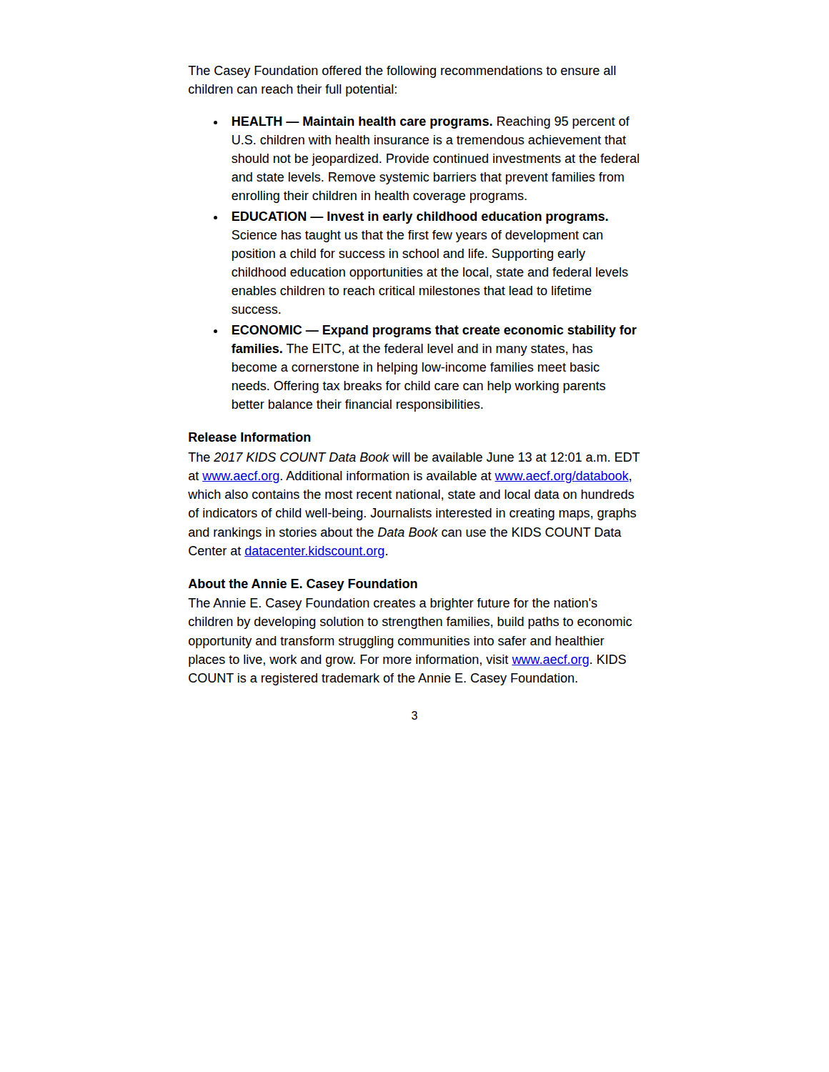The Casey Foundation offered the following recommendations to ensure all children can reach their full potential:
HEALTH — Maintain health care programs. Reaching 95 percent of U.S. children with health insurance is a tremendous achievement that should not be jeopardized. Provide continued investments at the federal and state levels. Remove systemic barriers that prevent families from enrolling their children in health coverage programs.
EDUCATION — Invest in early childhood education programs. Science has taught us that the first few years of development can position a child for success in school and life. Supporting early childhood education opportunities at the local, state and federal levels enables children to reach critical milestones that lead to lifetime success.
ECONOMIC — Expand programs that create economic stability for families. The EITC, at the federal level and in many states, has become a cornerstone in helping low-income families meet basic needs. Offering tax breaks for child care can help working parents better balance their financial responsibilities.
Release Information
The 2017 KIDS COUNT Data Book will be available June 13 at 12:01 a.m. EDT at www.aecf.org. Additional information is available at www.aecf.org/databook, which also contains the most recent national, state and local data on hundreds of indicators of child well-being. Journalists interested in creating maps, graphs and rankings in stories about the Data Book can use the KIDS COUNT Data Center at datacenter.kidscount.org.
About the Annie E. Casey Foundation
The Annie E. Casey Foundation creates a brighter future for the nation's children by developing solution to strengthen families, build paths to economic opportunity and transform struggling communities into safer and healthier places to live, work and grow. For more information, visit www.aecf.org. KIDS COUNT is a registered trademark of the Annie E. Casey Foundation.
3